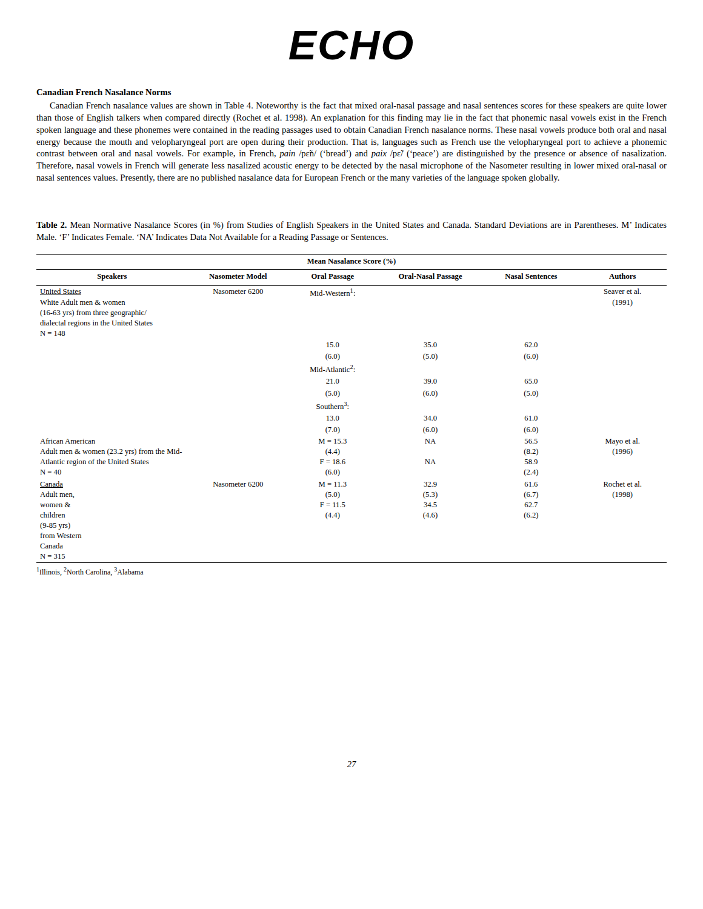ECHO
Canadian French Nasalance Norms
Canadian French nasalance values are shown in Table 4. Noteworthy is the fact that mixed oral-nasal passage and nasal sentences scores for these speakers are quite lower than those of English talkers when compared directly (Rochet et al. 1998). An explanation for this finding may lie in the fact that phonemic nasal vowels exist in the French spoken language and these phonemes were contained in the reading passages used to obtain Canadian French nasalance norms. These nasal vowels produce both oral and nasal energy because the mouth and velopharyngeal port are open during their production. That is, languages such as French use the velopharyngeal port to achieve a phonemic contrast between oral and nasal vowels. For example, in French, pain /pɛ̃n/ (‘bread’) and paix /pɛ̃/ (‘peace’) are distinguished by the presence or absence of nasalization. Therefore, nasal vowels in French will generate less nasalized acoustic energy to be detected by the nasal microphone of the Nasometer resulting in lower mixed oral-nasal or nasal sentences values. Presently, there are no published nasalance data for European French or the many varieties of the language spoken globally.
Table 2. Mean Normative Nasalance Scores (in %) from Studies of English Speakers in the United States and Canada. Standard Deviations are in Parentheses. M’ Indicates Male. ‘F’ Indicates Female. ‘NA’ Indicates Data Not Available for a Reading Passage or Sentences.
Mean Nasalance Score (%)
| Speakers | Nasometer Model | Oral Passage | Oral-Nasal Passage | Nasal Sentences | Authors |
| --- | --- | --- | --- | --- | --- |
| United States White Adult men & women (16-63 yrs) from three geographic/ dialectal regions in the United States N = 148 | Nasometer 6200 | Mid-Western 1 : | | | Seaver et al. (1991) |
| | | 15.0 | 35.0 | 62.0 | |
| | | (6.0) | (5.0) | (6.0) | |
| | | Mid-Atlantic 2 : | | | |
| | | 21.0 | 39.0 | 65.0 | |
| | | (5.0) | (6.0) | (5.0) | |
| | | Southern 3 : | | | |
| | | 13.0 | 34.0 | 61.0 | |
| | | (7.0) | (6.0) | (6.0) | |
| African American Adult men & women (23.2 yrs) from the Mid-Atlantic region of the United States N = 40 | | M = 15.3 (4.4) F = 18.6 (6.0) | NA NA | 56.5 (8.2) 58.9 (2.4) | Mayo et al. (1996) |
| Canada Adult men, women & children (9-85 yrs) from Western Canada N = 315 | Nasometer 6200 | M = 11.3 (5.0) F = 11.5 (4.4) | 32.9 (5.3) 34.5 (4.6) | 61.6 (6.7) 62.7 (6.2) | Rochet et al. (1998) |
1Illinois, 2North Carolina, 3Alabama
27